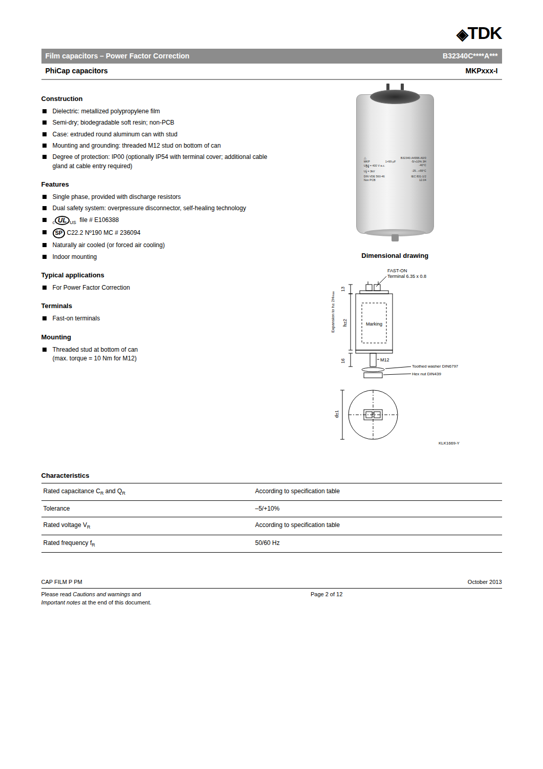◈TDK
Film capacitors – Power Factor Correction B32340C****A***
PhiCap capacitors MKPxxx-I
Construction
Dielectric: metallized polypropylene film
Semi-dry; biodegradable soft resin; non-PCB
Case: extruded round aluminum can with stud
Mounting and grounding: threaded M12 stud on bottom of can
Degree of protection: IP00 (optionally IP54 with terminal cover; additional cable gland at cable entry required)
Features
Single phase, provided with discharge resistors
Dual safety system: overpressure disconnector, self-healing technology
cULUS file # E106388
SP C22.2 Nº190 MC # 236094
Naturally air cooled (or forced air cooling)
Indoor mounting
Typical applications
For Power Factor Correction
Terminals
Fast-on terminals
Mounting
Threaded stud at bottom of can
(max. torque = 10 Nm for M12)
△B32340-A4996-A0/0
MKP 1×99 µF-5/+10% 3H
UN = 400 V a.c.-40°C
Ui = 3kV-25...+55°C
DIN VDE 560-46 IEC 831-1/2
Non PCB 12.04
Dimensional drawing
FAST-ON Terminal 6.35 x 0.8 Marking M12 Toothed washer DIN6797 Hex nut DIN439 13 h±2 Expansion to h± 2Hmax 16 d±1 KLK1669-Y
Characteristics
| Rated capacitance C R and Q R | According to specification table |
| Tolerance | –5/+10% |
| Rated voltage V R | According to specification table |
| Rated frequency f R | 50/60 Hz |
CAP FILM P PM October 2013
Please read Cautions and warnings and
Important notes at the end of this document. Page 2 of 12